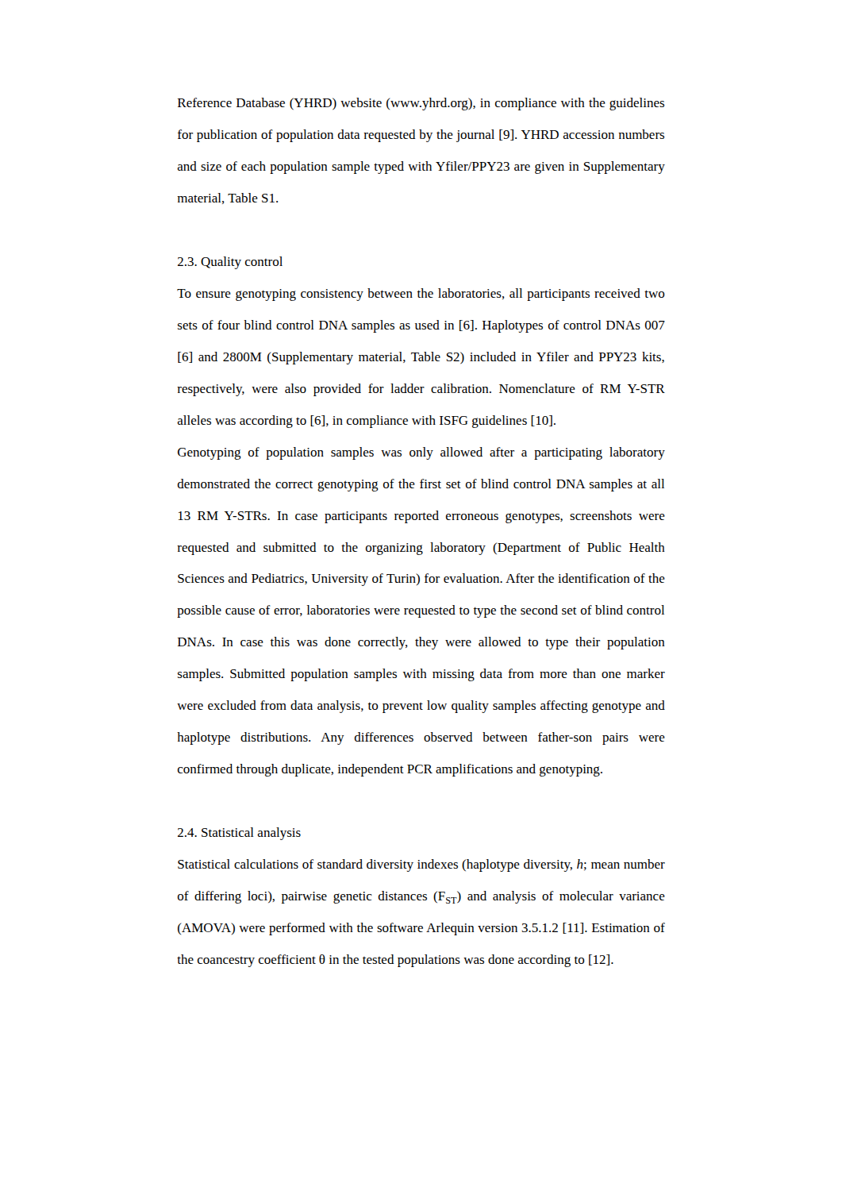Reference Database (YHRD) website (www.yhrd.org), in compliance with the guidelines for publication of population data requested by the journal [9]. YHRD accession numbers and size of each population sample typed with Yfiler/PPY23 are given in Supplementary material, Table S1.
2.3. Quality control
To ensure genotyping consistency between the laboratories, all participants received two sets of four blind control DNA samples as used in [6]. Haplotypes of control DNAs 007 [6] and 2800M (Supplementary material, Table S2) included in Yfiler and PPY23 kits, respectively, were also provided for ladder calibration. Nomenclature of RM Y-STR alleles was according to [6], in compliance with ISFG guidelines [10].
Genotyping of population samples was only allowed after a participating laboratory demonstrated the correct genotyping of the first set of blind control DNA samples at all 13 RM Y-STRs. In case participants reported erroneous genotypes, screenshots were requested and submitted to the organizing laboratory (Department of Public Health Sciences and Pediatrics, University of Turin) for evaluation. After the identification of the possible cause of error, laboratories were requested to type the second set of blind control DNAs. In case this was done correctly, they were allowed to type their population samples. Submitted population samples with missing data from more than one marker were excluded from data analysis, to prevent low quality samples affecting genotype and haplotype distributions. Any differences observed between father-son pairs were confirmed through duplicate, independent PCR amplifications and genotyping.
2.4. Statistical analysis
Statistical calculations of standard diversity indexes (haplotype diversity, h; mean number of differing loci), pairwise genetic distances (FST) and analysis of molecular variance (AMOVA) were performed with the software Arlequin version 3.5.1.2 [11]. Estimation of the coancestry coefficient θ in the tested populations was done according to [12].